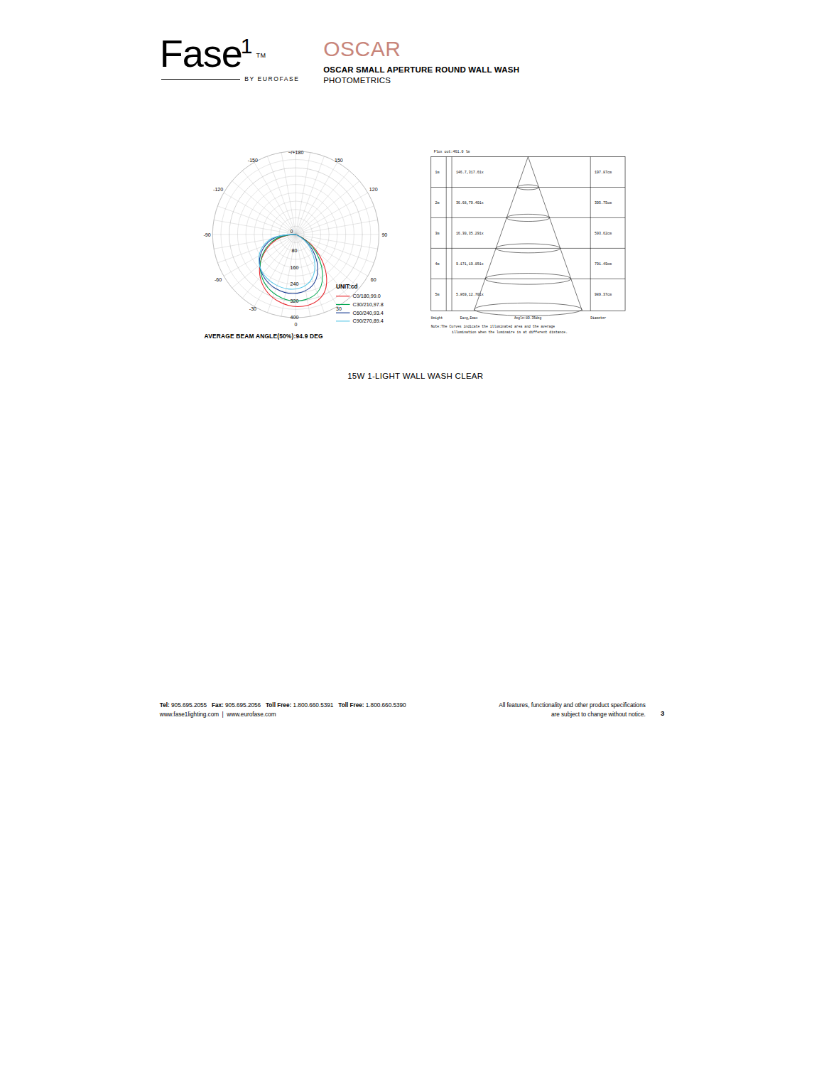Fase 1 TM
BY EUROFASE
OSCAR
OSCAR SMALL APERTURE ROUND WALL WASH
PHOTOMETRICS
0 80 160 240 320 400 −/+180 -150 150 -120 120 -90 90 -60 60 -30 30 0 UNIT:cd C0/180,99.0 C30/210,97.8 C60/240,93.4 C90/270,89.4 AVERAGE BEAM ANGLE(50%):94.9 DEG
Flux out:461.0 lm 1m 2m 3m 4m 5m 146.7,317.61x 36.68,79.401x 16.30,35.291x 9.171,19.851x 5.869,12.701x 197.87cm 395.75cm 593.62cm 791.49cm 989.37cm Height Eavg,Emax Angle:89.35deg Diameter Note:The Curves indicate the illuminated area and the average illumination when the luminaire is at different distance.
15W 1-LIGHT WALL WASH CLEAR
Tel: 905.695.2055 Fax: 905.695.2056 Toll Free: 1.800.660.5391 Toll Free: 1.800.660.5390
www.fase1lighting.com | www.eurofase.com
All features, functionality and other product specifications
are subject to change without notice.
3